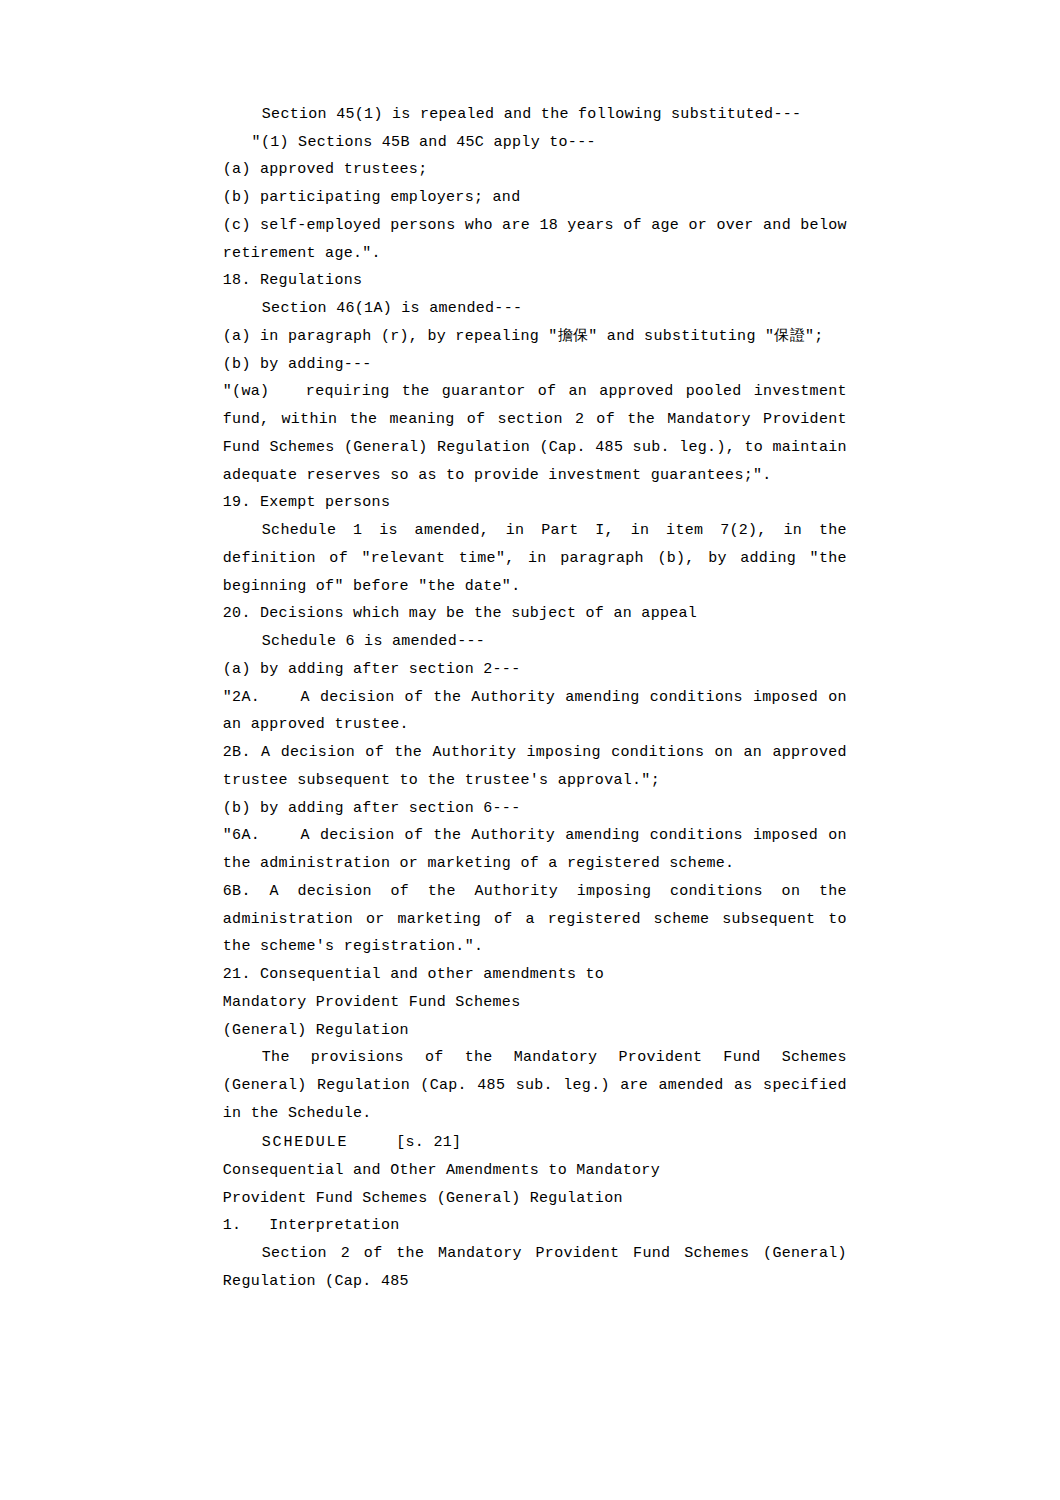Section 45(1) is repealed and the following substituted---
"(1) Sections 45B and 45C apply to---
(a) approved trustees;
(b) participating employers; and
(c) self-employed persons who are 18 years of age or over and below retirement age.".
18. Regulations
Section 46(1A) is amended---
(a) in paragraph (r), by repealing "擔保" and substituting "保證";
(b) by adding---
"(wa) requiring the guarantor of an approved pooled investment fund, within the meaning of section 2 of the Mandatory Provident Fund Schemes (General) Regulation (Cap. 485 sub. leg.), to maintain adequate reserves so as to provide investment guarantees;".
19. Exempt persons
Schedule 1 is amended, in Part I, in item 7(2), in the definition of "relevant time", in paragraph (b), by adding "the beginning of" before "the date".
20. Decisions which may be the subject of an appeal
Schedule 6 is amended---
(a) by adding after section 2---
"2A. A decision of the Authority amending conditions imposed on an approved trustee.
2B. A decision of the Authority imposing conditions on an approved trustee subsequent to the trustee's approval.";
(b) by adding after section 6---
"6A. A decision of the Authority amending conditions imposed on the administration or marketing of a registered scheme.
6B. A decision of the Authority imposing conditions on the administration or marketing of a registered scheme subsequent to the scheme's registration.".
21. Consequential and other amendments to
Mandatory Provident Fund Schemes
(General) Regulation
The provisions of the Mandatory Provident Fund Schemes (General) Regulation (Cap. 485 sub. leg.) are amended as specified in the Schedule.
SCHEDULE[s. 21]
Consequential and Other Amendments to Mandatory
Provident Fund Schemes (General) Regulation
1. Interpretation
Section 2 of the Mandatory Provident Fund Schemes (General) Regulation (Cap. 485